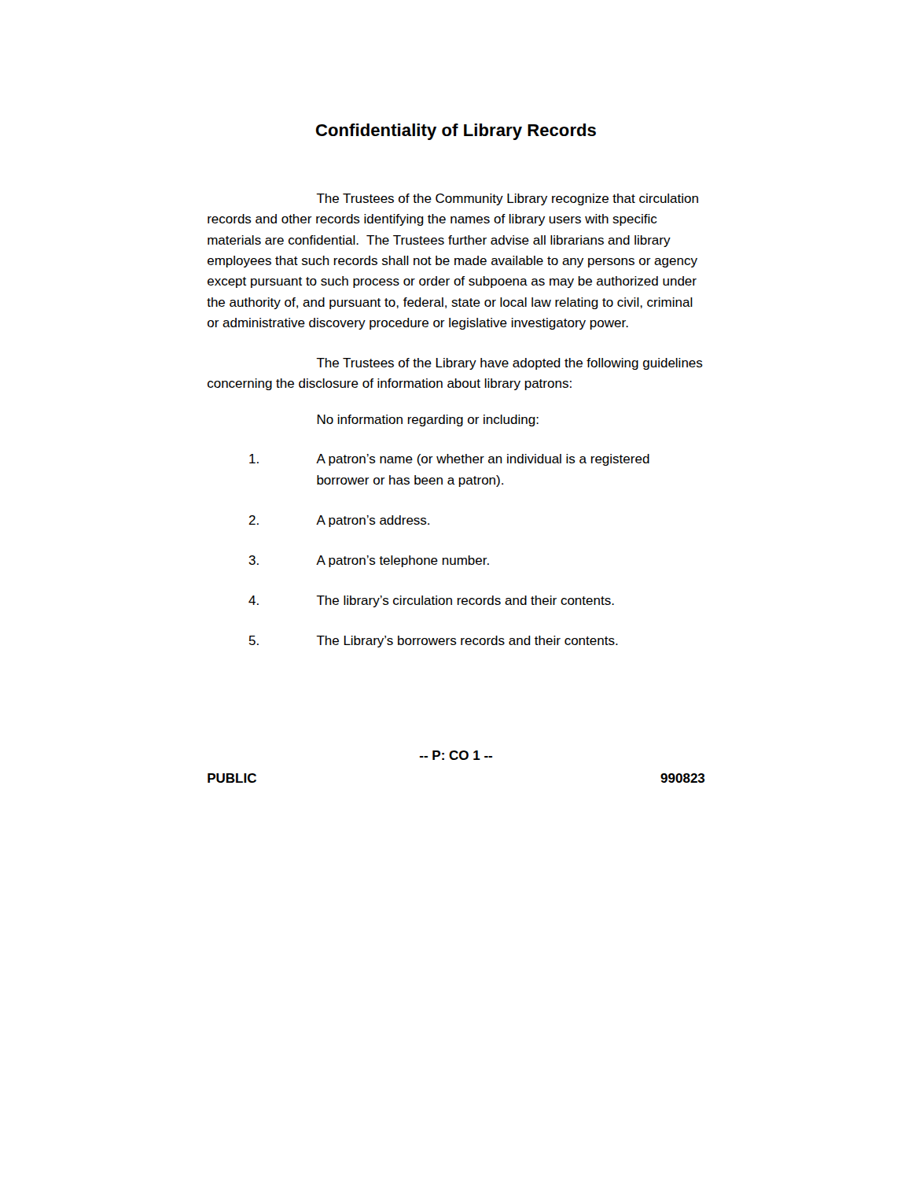Confidentiality of Library Records
The Trustees of the Community Library recognize that circulation records and other records identifying the names of library users with specific materials are confidential. The Trustees further advise all librarians and library employees that such records shall not be made available to any persons or agency except pursuant to such process or order of subpoena as may be authorized under the authority of, and pursuant to, federal, state or local law relating to civil, criminal or administrative discovery procedure or legislative investigatory power.
The Trustees of the Library have adopted the following guidelines concerning the disclosure of information about library patrons:
No information regarding or including:
1. A patron’s name (or whether an individual is a registered borrower or has been a patron).
2. A patron’s address.
3. A patron’s telephone number.
4. The library’s circulation records and their contents.
5. The Library’s borrowers records and their contents.
-- P: CO 1 --
PUBLIC 990823